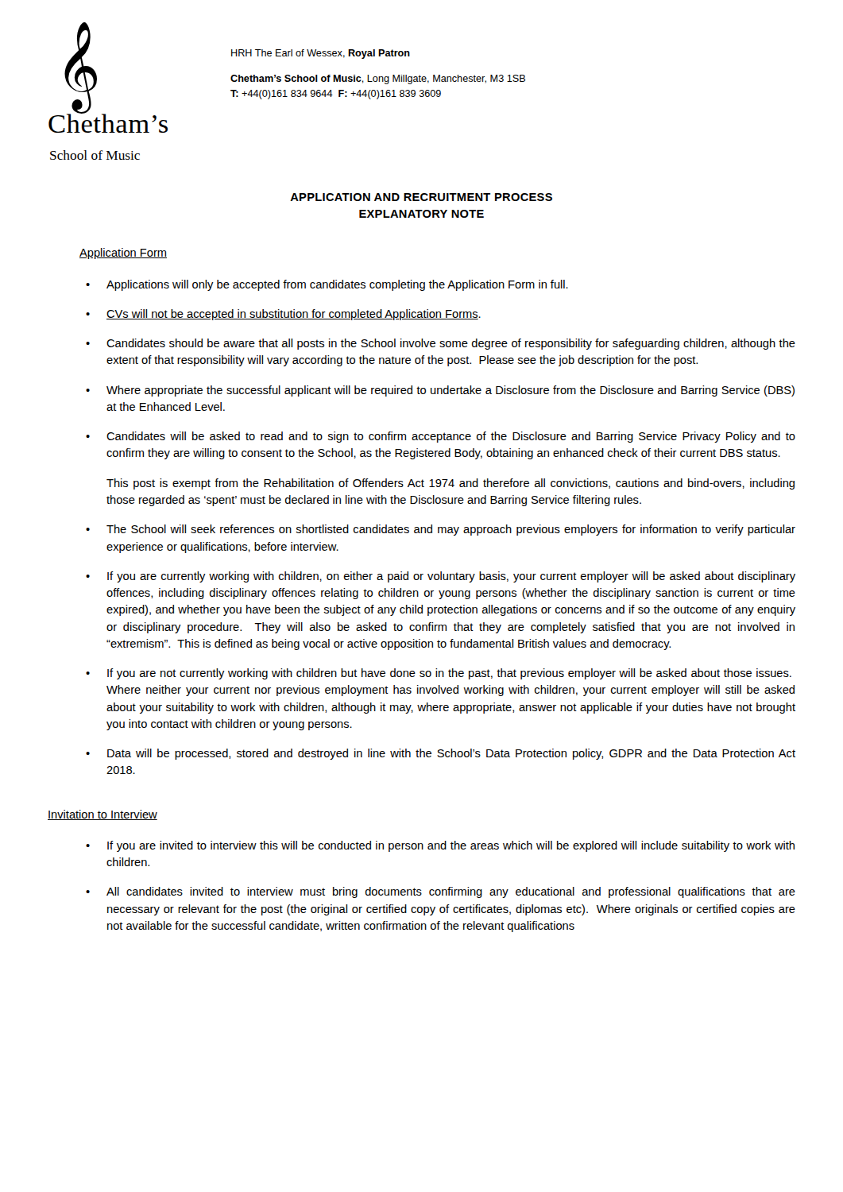𝄞
Chetham’s
School of Music
HRH The Earl of Wessex, Royal Patron
Chetham’s School of Music, Long Millgate, Manchester, M3 1SB
T: +44(0)161 834 9644 F: +44(0)161 839 3609
Application and Recruitment Process
Explanatory Note
Application Form
Applications will only be accepted from candidates completing the Application Form in full.
CVs will not be accepted in substitution for completed Application Forms.
Candidates should be aware that all posts in the School involve some degree of responsibility for safeguarding children, although the extent of that responsibility will vary according to the nature of the post. Please see the job description for the post.
Where appropriate the successful applicant will be required to undertake a Disclosure from the Disclosure and Barring Service (DBS) at the Enhanced Level.
Candidates will be asked to read and to sign to confirm acceptance of the Disclosure and Barring Service Privacy Policy and to confirm they are willing to consent to the School, as the Registered Body, obtaining an enhanced check of their current DBS status.
This post is exempt from the Rehabilitation of Offenders Act 1974 and therefore all convictions, cautions and bind-overs, including those regarded as ‘spent’ must be declared in line with the Disclosure and Barring Service filtering rules.
The School will seek references on shortlisted candidates and may approach previous employers for information to verify particular experience or qualifications, before interview.
If you are currently working with children, on either a paid or voluntary basis, your current employer will be asked about disciplinary offences, including disciplinary offences relating to children or young persons (whether the disciplinary sanction is current or time expired), and whether you have been the subject of any child protection allegations or concerns and if so the outcome of any enquiry or disciplinary procedure. They will also be asked to confirm that they are completely satisfied that you are not involved in “extremism”. This is defined as being vocal or active opposition to fundamental British values and democracy.
If you are not currently working with children but have done so in the past, that previous employer will be asked about those issues. Where neither your current nor previous employment has involved working with children, your current employer will still be asked about your suitability to work with children, although it may, where appropriate, answer not applicable if your duties have not brought you into contact with children or young persons.
Data will be processed, stored and destroyed in line with the School’s Data Protection policy, GDPR and the Data Protection Act 2018.
Invitation to Interview
If you are invited to interview this will be conducted in person and the areas which will be explored will include suitability to work with children.
All candidates invited to interview must bring documents confirming any educational and professional qualifications that are necessary or relevant for the post (the original or certified copy of certificates, diplomas etc). Where originals or certified copies are not available for the successful candidate, written confirmation of the relevant qualifications